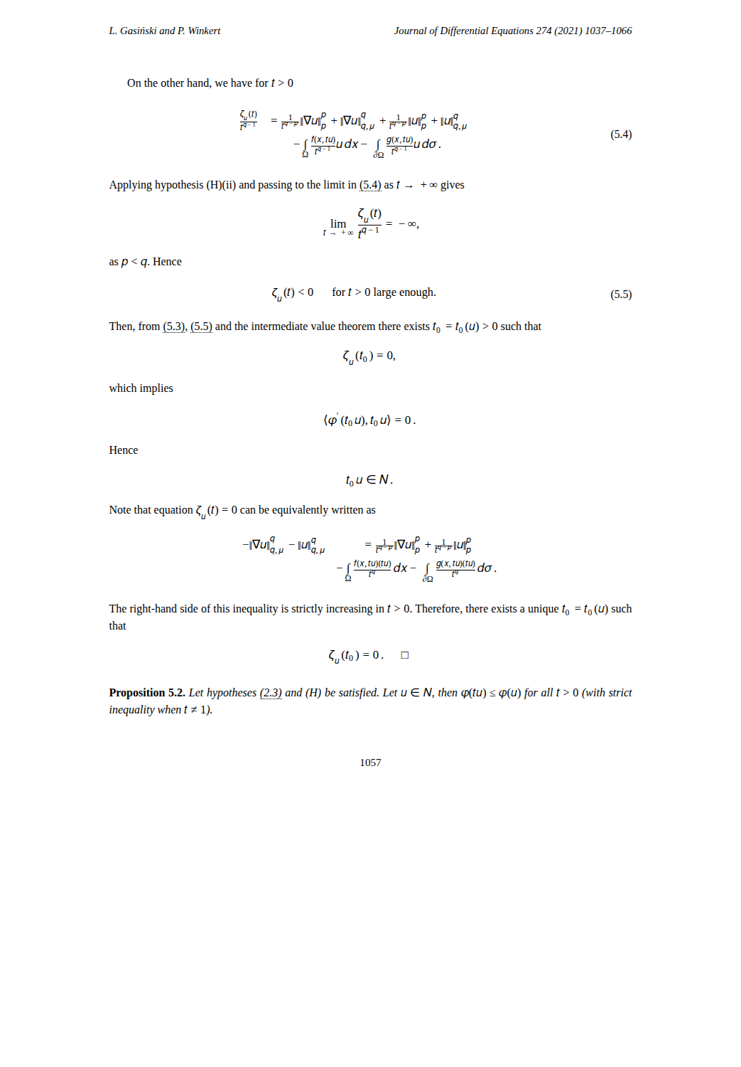L. Gasiński and P. Winkert Journal of Differential Equations 274 (2021) 1037–1066
On the other hand, we have for t>0
ζu(t)tq−1 = 1tq−p ‖∇u‖pp + ‖∇u‖q,μq + 1tq−p ‖u‖pp + ‖u‖q,μq − ∫Ω f(x,tu)tq−1 udx − ∫∂Ω g(x,tu)tq−1 udσ.
(5.4)
Applying hypothesis (H)(ii) and passing to the limit in (5.4) as t→+∞ gives
limt→+∞ ζu(t)tq−1 =−∞,
as p<q. Hence
ζu(t)<0 for t>0 large enough.
(5.5)
Then, from (5.3), (5.5) and the intermediate value theorem there exists t0=t0(u)>0 such that
ζu(t0)=0,
which implies
⟨ φ′(t0u) , t0u ⟩ =0.
Hence
t0u∈N.
Note that equation ζu(t)=0 can be equivalently written as
−‖∇u‖q,μq −‖u‖q,μq = 1tq−p ‖∇u‖pp + 1tq−p ‖u‖pp − ∫Ω f(x,tu)(tu)tq dx − ∫∂Ω g(x,tu)(tu)tq dσ.
The right-hand side of this inequality is strictly increasing in t>0. Therefore, there exists a unique t0=t0(u) such that
ζu(t0)=0. □
Proposition 5.2. Let hypotheses (2.3) and (H) be satisfied. Let u∈N, then φ(tu)≤φ(u) for all t>0 (with strict inequality when t≠1).
1057